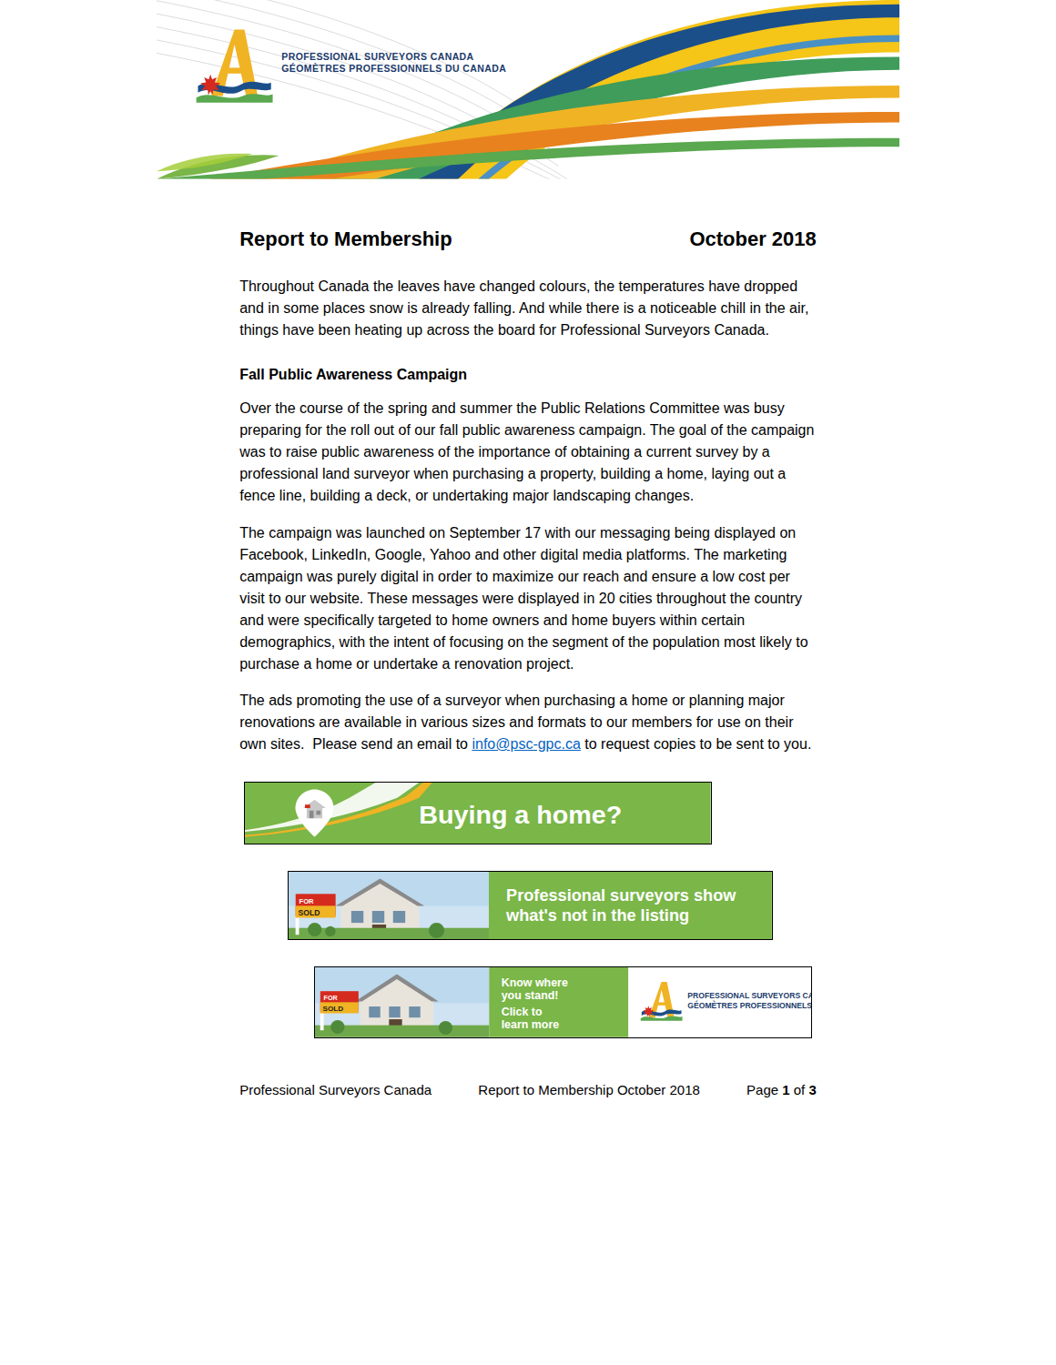PROFESSIONAL SURVEYORS CANADA
GÉOMÈTRES PROFESSIONNELS DU CANADA
Report to Membership October 2018
Throughout Canada the leaves have changed colours, the temperatures have dropped and in some places snow is already falling. And while there is a noticeable chill in the air, things have been heating up across the board for Professional Surveyors Canada.
Fall Public Awareness Campaign
Over the course of the spring and summer the Public Relations Committee was busy preparing for the roll out of our fall public awareness campaign. The goal of the campaign was to raise public awareness of the importance of obtaining a current survey by a professional land surveyor when purchasing a property, building a home, laying out a fence line, building a deck, or undertaking major landscaping changes.
The campaign was launched on September 17 with our messaging being displayed on Facebook, LinkedIn, Google, Yahoo and other digital media platforms. The marketing campaign was purely digital in order to maximize our reach and ensure a low cost per visit to our website. These messages were displayed in 20 cities throughout the country and were specifically targeted to home owners and home buyers within certain demographics, with the intent of focusing on the segment of the population most likely to purchase a home or undertake a renovation project.
The ads promoting the use of a surveyor when purchasing a home or planning major renovations are available in various sizes and formats to our members for use on their own sites. Please send an email to info@psc-gpc.ca to request copies to be sent to you.
Buying a home?
FOR SOLD Professional surveyors show what's not in the listing
FOR SOLD Know where you stand! Click to learn more PROFESSIONAL SURVEYORS CANADA GÉOMÈTRES PROFESSIONNELS DU CANADA
Professional Surveyors Canada Report to Membership October 2018 Page 1 of 3